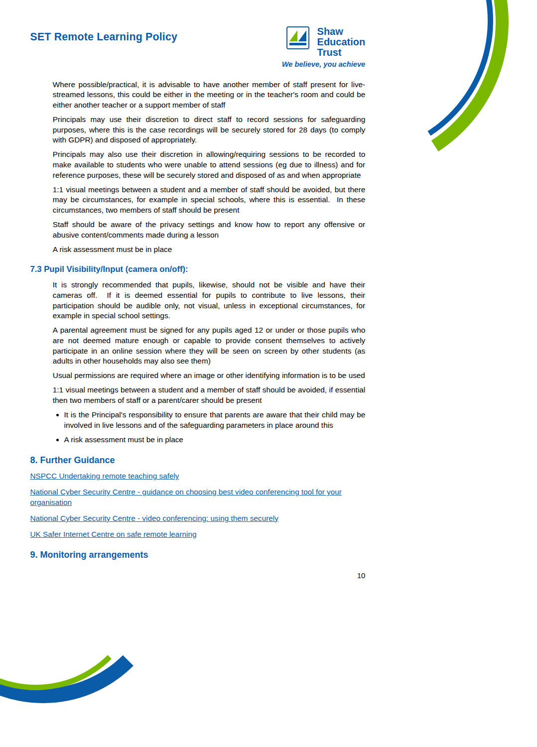SET Remote Learning Policy
Shaw Education Trust
We believe, you achieve
Where possible/practical, it is advisable to have another member of staff present for live-streamed lessons, this could be either in the meeting or in the teacher's room and could be either another teacher or a support member of staff
Principals may use their discretion to direct staff to record sessions for safeguarding purposes, where this is the case recordings will be securely stored for 28 days (to comply with GDPR) and disposed of appropriately.
Principals may also use their discretion in allowing/requiring sessions to be recorded to make available to students who were unable to attend sessions (eg due to illness) and for reference purposes, these will be securely stored and disposed of as and when appropriate
1:1 visual meetings between a student and a member of staff should be avoided, but there may be circumstances, for example in special schools, where this is essential. In these circumstances, two members of staff should be present
Staff should be aware of the privacy settings and know how to report any offensive or abusive content/comments made during a lesson
A risk assessment must be in place
7.3 Pupil Visibility/Input (camera on/off):
It is strongly recommended that pupils, likewise, should not be visible and have their cameras off. If it is deemed essential for pupils to contribute to live lessons, their participation should be audible only, not visual, unless in exceptional circumstances, for example in special school settings.
A parental agreement must be signed for any pupils aged 12 or under or those pupils who are not deemed mature enough or capable to provide consent themselves to actively participate in an online session where they will be seen on screen by other students (as adults in other households may also see them)
Usual permissions are required where an image or other identifying information is to be used
1:1 visual meetings between a student and a member of staff should be avoided, if essential then two members of staff or a parent/carer should be present
It is the Principal's responsibility to ensure that parents are aware that their child may be involved in live lessons and of the safeguarding parameters in place around this
A risk assessment must be in place
8. Further Guidance
NSPCC Undertaking remote teaching safely National Cyber Security Centre - guidance on choosing best video conferencing tool for your organisation National Cyber Security Centre - video conferencing: using them securely UK Safer Internet Centre on safe remote learning
9. Monitoring arrangements
10